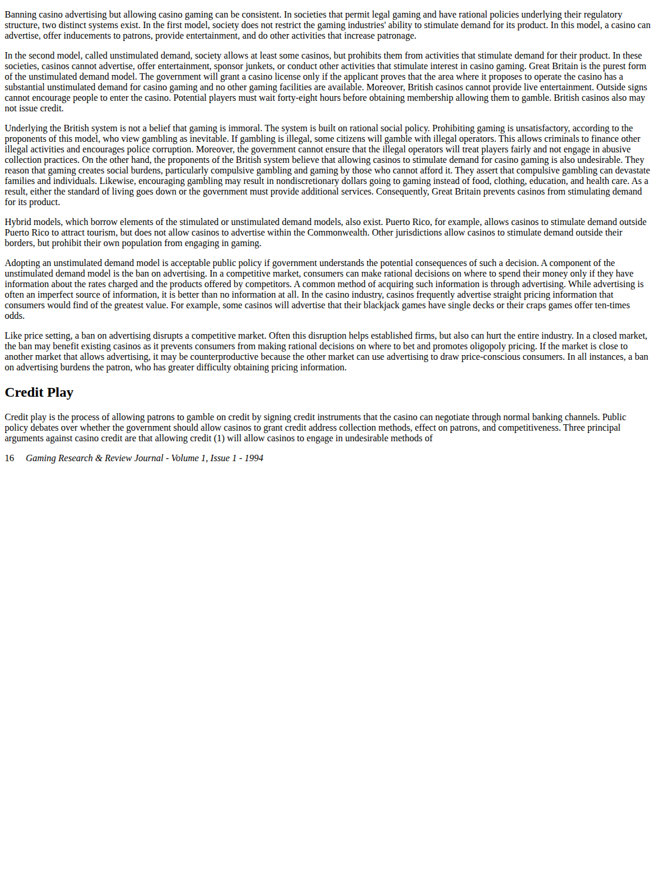Banning casino advertising but allowing casino gaming can be consistent. In societies that permit legal gaming and have rational policies underlying their regulatory structure, two distinct systems exist. In the first model, society does not restrict the gaming industries' ability to stimulate demand for its product. In this model, a casino can advertise, offer inducements to patrons, provide entertainment, and do other activities that increase patronage.
In the second model, called unstimulated demand, society allows at least some casinos, but prohibits them from activities that stimulate demand for their product. In these societies, casinos cannot advertise, offer entertainment, sponsor junkets, or conduct other activities that stimulate interest in casino gaming. Great Britain is the purest form of the unstimulated demand model. The government will grant a casino license only if the applicant proves that the area where it proposes to operate the casino has a substantial unstimulated demand for casino gaming and no other gaming facilities are available. Moreover, British casinos cannot provide live entertainment. Outside signs cannot encourage people to enter the casino. Potential players must wait forty-eight hours before obtaining membership allowing them to gamble. British casinos also may not issue credit.
Underlying the British system is not a belief that gaming is immoral. The system is built on rational social policy. Prohibiting gaming is unsatisfactory, according to the proponents of this model, who view gambling as inevitable. If gambling is illegal, some citizens will gamble with illegal operators. This allows criminals to finance other illegal activities and encourages police corruption. Moreover, the government cannot ensure that the illegal operators will treat players fairly and not engage in abusive collection practices. On the other hand, the proponents of the British system believe that allowing casinos to stimulate demand for casino gaming is also undesirable. They reason that gaming creates social burdens, particularly compulsive gambling and gaming by those who cannot afford it. They assert that compulsive gambling can devastate families and individuals. Likewise, encouraging gambling may result in nondiscretionary dollars going to gaming instead of food, clothing, education, and health care. As a result, either the standard of living goes down or the government must provide additional services. Consequently, Great Britain prevents casinos from stimulating demand for its product.
Hybrid models, which borrow elements of the stimulated or unstimulated demand models, also exist. Puerto Rico, for example, allows casinos to stimulate demand outside Puerto Rico to attract tourism, but does not allow casinos to advertise within the Commonwealth. Other jurisdictions allow casinos to stimulate demand outside their borders, but prohibit their own population from engaging in gaming.
Adopting an unstimulated demand model is acceptable public policy if government understands the potential consequences of such a decision. A component of the unstimulated demand model is the ban on advertising. In a competitive market, consumers can make rational decisions on where to spend their money only if they have information about the rates charged and the products offered by competitors. A common method of acquiring such information is through advertising. While advertising is often an imperfect source of information, it is better than no information at all. In the casino industry, casinos frequently advertise straight pricing information that consumers would find of the greatest value. For example, some casinos will advertise that their blackjack games have single decks or their craps games offer ten-times odds.
Like price setting, a ban on advertising disrupts a competitive market. Often this disruption helps established firms, but also can hurt the entire industry. In a closed market, the ban may benefit existing casinos as it prevents consumers from making rational decisions on where to bet and promotes oligopoly pricing. If the market is close to another market that allows advertising, it may be counterproductive because the other market can use advertising to draw price-conscious consumers. In all instances, a ban on advertising burdens the patron, who has greater difficulty obtaining pricing information.
Credit Play
Credit play is the process of allowing patrons to gamble on credit by signing credit instruments that the casino can negotiate through normal banking channels. Public policy debates over whether the government should allow casinos to grant credit address collection methods, effect on patrons, and competitiveness. Three principal arguments against casino credit are that allowing credit (1) will allow casinos to engage in undesirable methods of
16 Gaming Research & Review Journal - Volume 1, Issue 1 - 1994